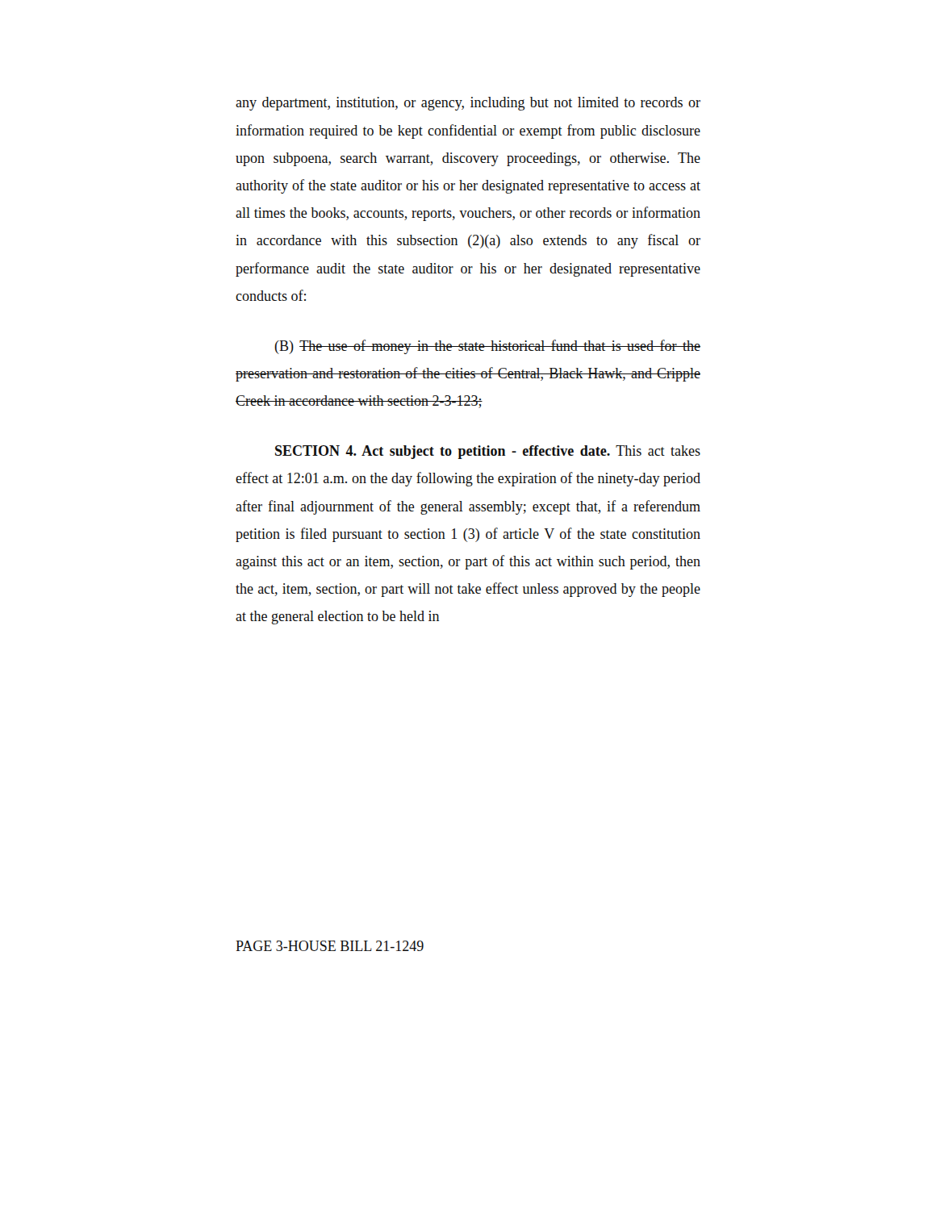any department, institution, or agency, including but not limited to records or information required to be kept confidential or exempt from public disclosure upon subpoena, search warrant, discovery proceedings, or otherwise. The authority of the state auditor or his or her designated representative to access at all times the books, accounts, reports, vouchers, or other records or information in accordance with this subsection (2)(a) also extends to any fiscal or performance audit the state auditor or his or her designated representative conducts of:
(B) The use of money in the state historical fund that is used for the preservation and restoration of the cities of Central, Black Hawk, and Cripple Creek in accordance with section 2-3-123;
SECTION 4. Act subject to petition - effective date. This act takes effect at 12:01 a.m. on the day following the expiration of the ninety-day period after final adjournment of the general assembly; except that, if a referendum petition is filed pursuant to section 1 (3) of article V of the state constitution against this act or an item, section, or part of this act within such period, then the act, item, section, or part will not take effect unless approved by the people at the general election to be held in
PAGE 3-HOUSE BILL 21-1249